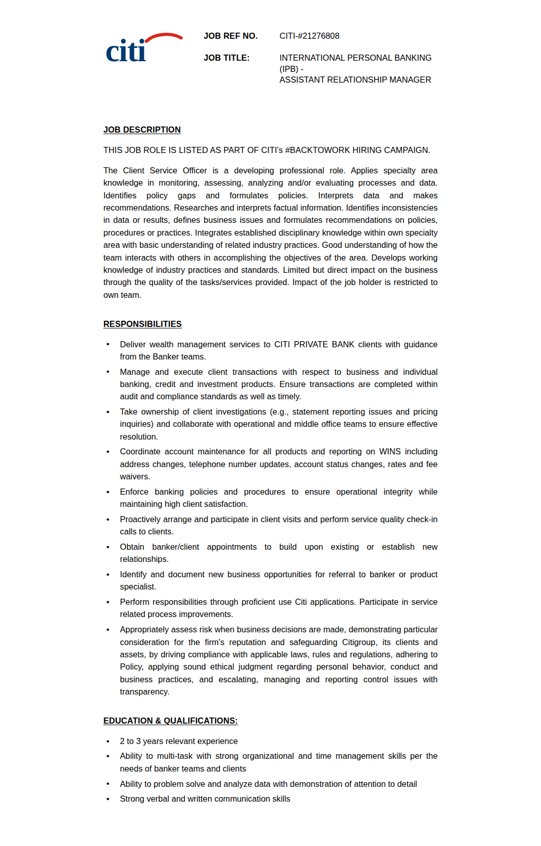citi
| JOB REF NO. | CITI-#21276808 |
| JOB TITLE: | INTERNATIONAL PERSONAL BANKING (IPB) - ASSISTANT RELATIONSHIP MANAGER |
JOB DESCRIPTION
THIS JOB ROLE IS LISTED AS PART OF CITI's #BACKTOWORK HIRING CAMPAIGN.
The Client Service Officer is a developing professional role. Applies specialty area knowledge in monitoring, assessing, analyzing and/or evaluating processes and data. Identifies policy gaps and formulates policies. Interprets data and makes recommendations. Researches and interprets factual information. Identifies inconsistencies in data or results, defines business issues and formulates recommendations on policies, procedures or practices. Integrates established disciplinary knowledge within own specialty area with basic understanding of related industry practices. Good understanding of how the team interacts with others in accomplishing the objectives of the area. Develops working knowledge of industry practices and standards. Limited but direct impact on the business through the quality of the tasks/services provided. Impact of the job holder is restricted to own team.
RESPONSIBILITIES
Deliver wealth management services to CITI PRIVATE BANK clients with guidance from the Banker teams.
Manage and execute client transactions with respect to business and individual banking, credit and investment products. Ensure transactions are completed within audit and compliance standards as well as timely.
Take ownership of client investigations (e.g., statement reporting issues and pricing inquiries) and collaborate with operational and middle office teams to ensure effective resolution.
Coordinate account maintenance for all products and reporting on WINS including address changes, telephone number updates, account status changes, rates and fee waivers.
Enforce banking policies and procedures to ensure operational integrity while maintaining high client satisfaction.
Proactively arrange and participate in client visits and perform service quality check-in calls to clients.
Obtain banker/client appointments to build upon existing or establish new relationships.
Identify and document new business opportunities for referral to banker or product specialist.
Perform responsibilities through proficient use Citi applications. Participate in service related process improvements.
Appropriately assess risk when business decisions are made, demonstrating particular consideration for the firm's reputation and safeguarding Citigroup, its clients and assets, by driving compliance with applicable laws, rules and regulations, adhering to Policy, applying sound ethical judgment regarding personal behavior, conduct and business practices, and escalating, managing and reporting control issues with transparency.
EDUCATION & QUALIFICATIONS:
2 to 3 years relevant experience
Ability to multi-task with strong organizational and time management skills per the needs of banker teams and clients
Ability to problem solve and analyze data with demonstration of attention to detail
Strong verbal and written communication skills